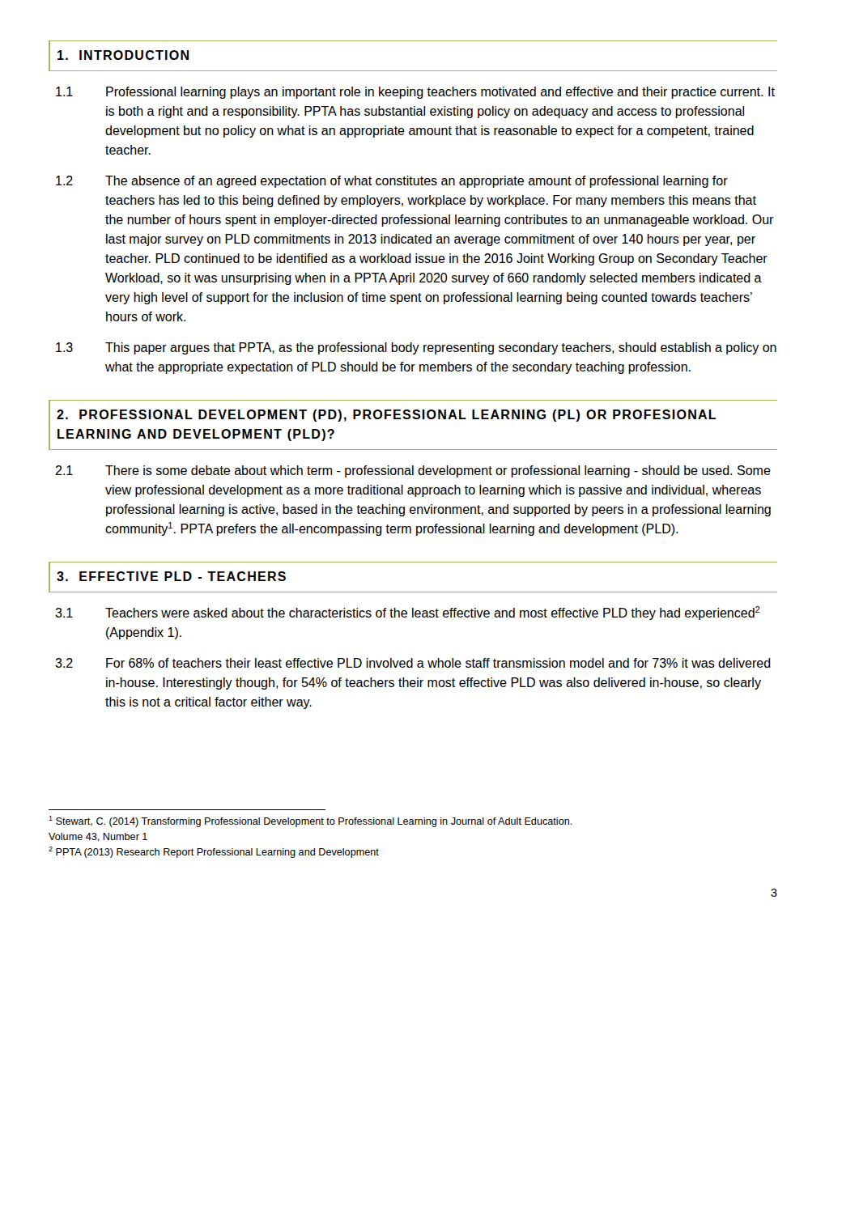1. INTRODUCTION
1.1
Professional learning plays an important role in keeping teachers motivated and effective and their practice current. It is both a right and a responsibility. PPTA has substantial existing policy on adequacy and access to professional development but no policy on what is an appropriate amount that is reasonable to expect for a competent, trained teacher.
1.2
The absence of an agreed expectation of what constitutes an appropriate amount of professional learning for teachers has led to this being defined by employers, workplace by workplace. For many members this means that the number of hours spent in employer-directed professional learning contributes to an unmanageable workload. Our last major survey on PLD commitments in 2013 indicated an average commitment of over 140 hours per year, per teacher. PLD continued to be identified as a workload issue in the 2016 Joint Working Group on Secondary Teacher Workload, so it was unsurprising when in a PPTA April 2020 survey of 660 randomly selected members indicated a very high level of support for the inclusion of time spent on professional learning being counted towards teachers’ hours of work.
1.3
This paper argues that PPTA, as the professional body representing secondary teachers, should establish a policy on what the appropriate expectation of PLD should be for members of the secondary teaching profession.
2. PROFESSIONAL DEVELOPMENT (PD), PROFESSIONAL LEARNING (PL) OR PROFESIONAL LEARNING AND DEVELOPMENT (PLD)?
2.1
There is some debate about which term - professional development or professional learning - should be used. Some view professional development as a more traditional approach to learning which is passive and individual, whereas professional learning is active, based in the teaching environment, and supported by peers in a professional learning community1. PPTA prefers the all-encompassing term professional learning and development (PLD).
3. EFFECTIVE PLD - TEACHERS
3.1
Teachers were asked about the characteristics of the least effective and most effective PLD they had experienced2 (Appendix 1).
3.2
For 68% of teachers their least effective PLD involved a whole staff transmission model and for 73% it was delivered in-house. Interestingly though, for 54% of teachers their most effective PLD was also delivered in-house, so clearly this is not a critical factor either way.
1 Stewart, C. (2014) Transforming Professional Development to Professional Learning in Journal of Adult Education.
Volume 43, Number 1
2 PPTA (2013) Research Report Professional Learning and Development
3